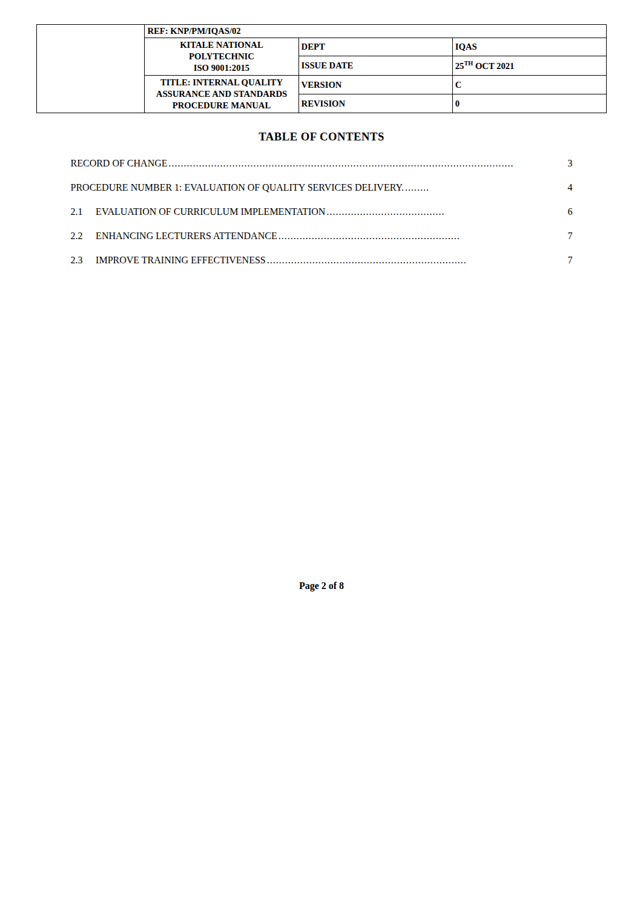| | REF: KNP/PM/IQAS/02 |
| KITALE NATIONAL POLYTECHNIC ISO 9001:2015 | DEPT | IQAS |
| ISSUE DATE | 25 TH OCT 2021 |
| TITLE: INTERNAL QUALITY ASSURANCE AND STANDARDS PROCEDURE MANUAL | VERSION | C |
| REVISION | 0 |
TABLE OF CONTENTS
RECORD OF CHANGE .................................................................................................................. 3
PROCEDURE NUMBER 1: EVALUATION OF QUALITY SERVICES DELIVERY. ........ 4
2.1 EVALUATION OF CURRICULUM IMPLEMENTATION ....................................... 6
2.2 ENHANCING LECTURERS ATTENDANCE ............................................................ 7
2.3 IMPROVE TRAINING EFFECTIVENESS .................................................................. 7
Page 2 of 8